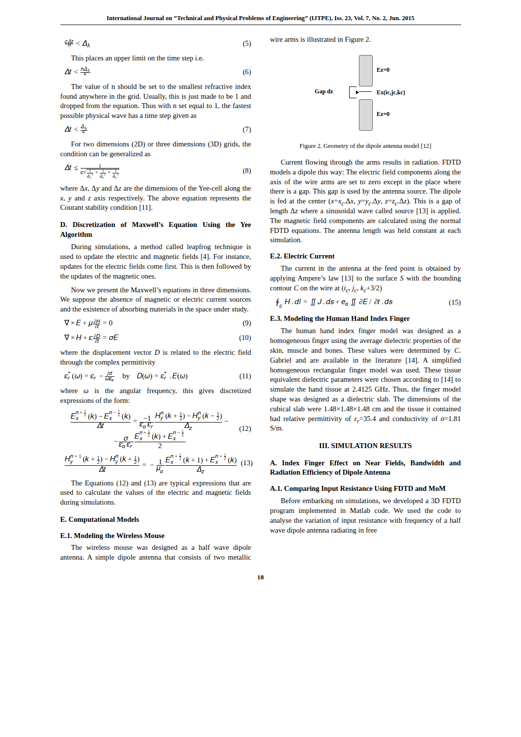International Journal on “Technical and Physical Problems of Engineering” (IJTPE), Iss. 23, Vol. 7, No. 2, Jun. 2015
cΔtn < Δλ (5)
This places an upper limit on the time step i.e.
Δt < nΔλc (6)
The value of n should be set to the smallest refractive index found anywhere in the grid. Usually, this is just made to be 1 and dropped from the equation. Thus with n set equal to 1, the fastest possible physical wave has a time step given as
Δt < Δλc (7)
For two dimensions (2D) or three dimensions (3D) grids, the condition can be generalized as
Δt ≤ 1 c 1Δx2 + 1Δy2 + 1Δz2 (8)
where Δx, Δy and Δz are the dimensions of the Yee-cell along the x, y and z axis respectively. The above equation represents the Courant stability condition [11].
D. Discretization of Maxwell’s Equation Using the Yee Algorithm
During simulations, a method called leapfrog technique is used to update the electric and magnetic fields [4]. For instance, updates for the electric fields come first. This is then followed by the updates of the magnetic ones.
Now we present the Maxwell’s equations in three dimensions. We suppose the absence of magnetic or electric current sources and the existence of absorbing materials in the space under study.
∇×E + μ ∂H∂t =0 (9)
∇×H + ε ∂D∂t =σE (10)
where the displacement vector D is related to the electric field through the complex permittivity
εr* (ω) = εr − jσωεo by D(ω) = εr* .E(ω) (11)
where ω is the angular frequency, this gives discretized expressions of the form:
Exn+12 (k) − Exn−12 (k) Δt = −1εoεr Hyn (k+12) − Hyn (k−12) Δz − − σεoεr Exn+12 (k) + Exn−12 2 (12)
Hyn+1 (k+12) − Hyn (k+12) Δt = − 1μo Exn+12 (k+1) + Exn+12 (k) Δz (13)
The Equations (12) and (13) are typical expressions that are used to calculate the values of the electric and magnetic fields during simulations.
E. Computational Models
E.1. Modeling the Wireless Mouse
The wireless mouse was designed as a half wave dipole antenna. A simple dipole antenna that consists of two metallic wire arms is illustrated in Figure 2.
Ez=0 Ex(ic,jc,kc) Ez=0 Gap dz
Figure 2. Geometry of the dipole antenna model [12]
Current flowing through the arms results in radiation. FDTD models a dipole this way: The electric field components along the axis of the wire arms are set to zero except in the place where there is a gap. This gap is used by the antenna source. The dipole is fed at the center (x=xc.Δx, y=yc.Δy, z=zc.Δz). This is a gap of length Δz where a sinusoidal wave called source [13] is applied. The magnetic field components are calculated using the normal FDTD equations. The antenna length was held constant at each simulation.
E.2. Electric Current
The current in the antenna at the feed point is obtained by applying Ampere’s law [13] to the surface S with the bounding contour C on the wire at (ic, jc, kc+3/2)
∮c H.dl = ∬J.ds + eo ∬ ∂E/∂t.ds (15)
E.3. Modeling the Human Hand Index Finger
The human hand index finger model was designed as a homogeneous finger using the average dielectric properties of the skin, muscle and bones. These values were determined by C. Gabriel and are available in the literature [14]. A simplified homogeneous rectangular finger model was used. These tissue equivalent dielectric parameters were chosen according to [14] to simulate the hand tissue at 2.4125 GHz. Thus, the finger model shape was designed as a dielectric slab. The dimensions of the cubical slab were 1.48×1.48×1.48 cm and the tissue it contained had relative permittivity of εr=35.4 and conductivity of σ=1.81 S/m.
III. SIMULATION RESULTS
A. Index Finger Effect on Near Fields, Bandwidth and Radiation Efficiency of Dipole Antenna
A.1. Comparing Input Resistance Using FDTD and MoM
Before embarking on simulations, we developed a 3D FDTD program implemented in Matlab code. We used the code to analyse the variation of input resistance with frequency of a half wave dipole antenna radiating in free
18